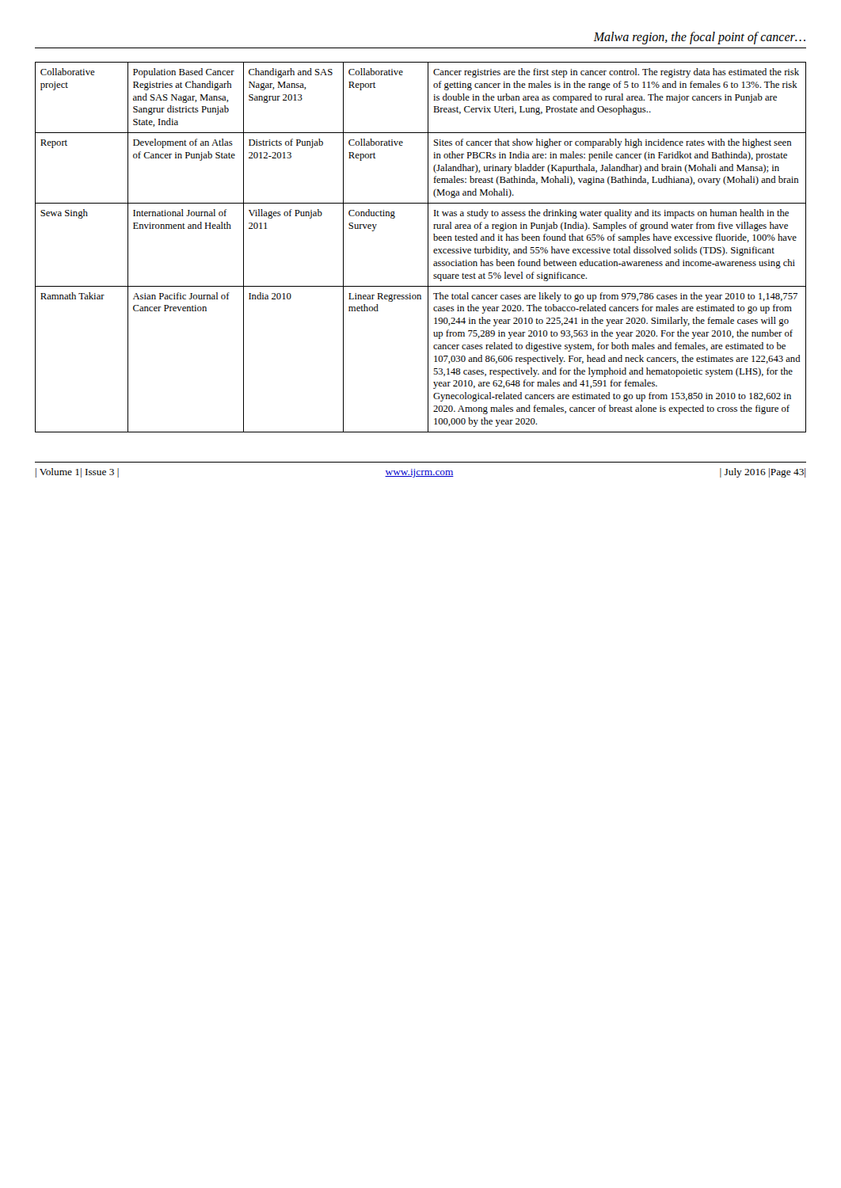Malwa region, the focal point of cancer…
| Collaborative project | Population Based Cancer Registries at Chandigarh and SAS Nagar, Mansa, Sangrur districts Punjab State, India | Chandigarh and SAS Nagar, Mansa, Sangrur 2013 | Collaborative Report | Cancer registries are the first step in cancer control. The registry data has estimated the risk of getting cancer in the males is in the range of 5 to 11% and in females 6 to 13%. The risk is double in the urban area as compared to rural area. The major cancers in Punjab are Breast, Cervix Uteri, Lung, Prostate and Oesophagus.. |
| Report | Development of an Atlas of Cancer in Punjab State | Districts of Punjab 2012-2013 | Collaborative Report | Sites of cancer that show higher or comparably high incidence rates with the highest seen in other PBCRs in India are: in males: penile cancer (in Faridkot and Bathinda), prostate (Jalandhar), urinary bladder (Kapurthala, Jalandhar) and brain (Mohali and Mansa); in females: breast (Bathinda, Mohali), vagina (Bathinda, Ludhiana), ovary (Mohali) and brain (Moga and Mohali). |
| Sewa Singh | International Journal of Environment and Health | Villages of Punjab 2011 | Conducting Survey | It was a study to assess the drinking water quality and its impacts on human health in the rural area of a region in Punjab (India). Samples of ground water from five villages have been tested and it has been found that 65% of samples have excessive fluoride, 100% have excessive turbidity, and 55% have excessive total dissolved solids (TDS). Significant association has been found between education-awareness and income-awareness using chi square test at 5% level of significance. |
| Ramnath Takiar | Asian Pacific Journal of Cancer Prevention | India 2010 | Linear Regression method | The total cancer cases are likely to go up from 979,786 cases in the year 2010 to 1,148,757 cases in the year 2020. The tobacco-related cancers for males are estimated to go up from 190,244 in the year 2010 to 225,241 in the year 2020. Similarly, the female cases will go up from 75,289 in year 2010 to 93,563 in the year 2020. For the year 2010, the number of cancer cases related to digestive system, for both males and females, are estimated to be 107,030 and 86,606 respectively. For, head and neck cancers, the estimates are 122,643 and 53,148 cases, respectively. and for the lymphoid and hematopoietic system (LHS), for the year 2010, are 62,648 for males and 41,591 for females. Gynecological-related cancers are estimated to go up from 153,850 in 2010 to 182,602 in 2020. Among males and females, cancer of breast alone is expected to cross the figure of 100,000 by the year 2020. |
| Volume 1| Issue 3 | www.ijcrm.com | July 2016 |Page 43|